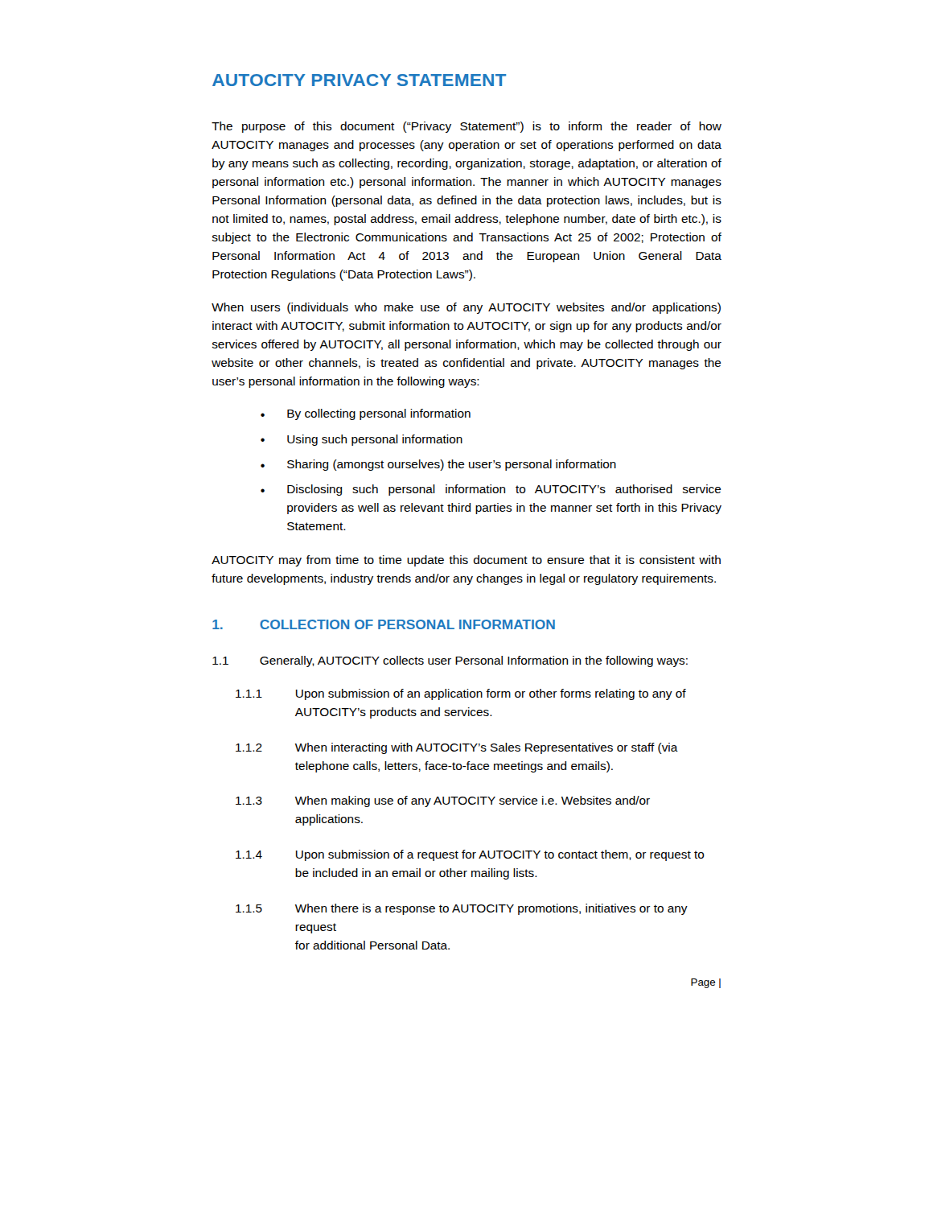AUTOCITY PRIVACY STATEMENT
The purpose of this document (“Privacy Statement”) is to inform the reader of how AUTOCITY manages and processes (any operation or set of operations performed on data by any means such as collecting, recording, organization, storage, adaptation, or alteration of personal information etc.) personal information. The manner in which AUTOCITY manages Personal Information (personal data, as defined in the data protection laws, includes, but is not limited to, names, postal address, email address, telephone number, date of birth etc.), is subject to the Electronic Communications and Transactions Act 25 of 2002; Protection of Personal Information Act 4 of 2013 and the European Union General Data Protection Regulations (“Data Protection Laws”).
When users (individuals who make use of any AUTOCITY websites and/or applications) interact with AUTOCITY, submit information to AUTOCITY, or sign up for any products and/or services offered by AUTOCITY, all personal information, which may be collected through our website or other channels, is treated as confidential and private. AUTOCITY manages the user’s personal information in the following ways:
By collecting personal information
Using such personal information
Sharing (amongst ourselves) the user’s personal information
Disclosing such personal information to AUTOCITY’s authorised service providers as well as relevant third parties in the manner set forth in this Privacy Statement.
AUTOCITY may from time to time update this document to ensure that it is consistent with future developments, industry trends and/or any changes in legal or regulatory requirements.
1. COLLECTION OF PERSONAL INFORMATION
1.1
Generally, AUTOCITY collects user Personal Information in the following ways:
1.1.1
Upon submission of an application form or other forms relating to any of AUTOCITY’s products and services.
1.1.2
When interacting with AUTOCITY’s Sales Representatives or staff (via telephone calls, letters, face-to-face meetings and emails).
1.1.3
When making use of any AUTOCITY service i.e. Websites and/or applications.
1.1.4
Upon submission of a request for AUTOCITY to contact them, or request to be included in an email or other mailing lists.
1.1.5
When there is a response to AUTOCITY promotions, initiatives or to any request
for additional Personal Data.
Page |